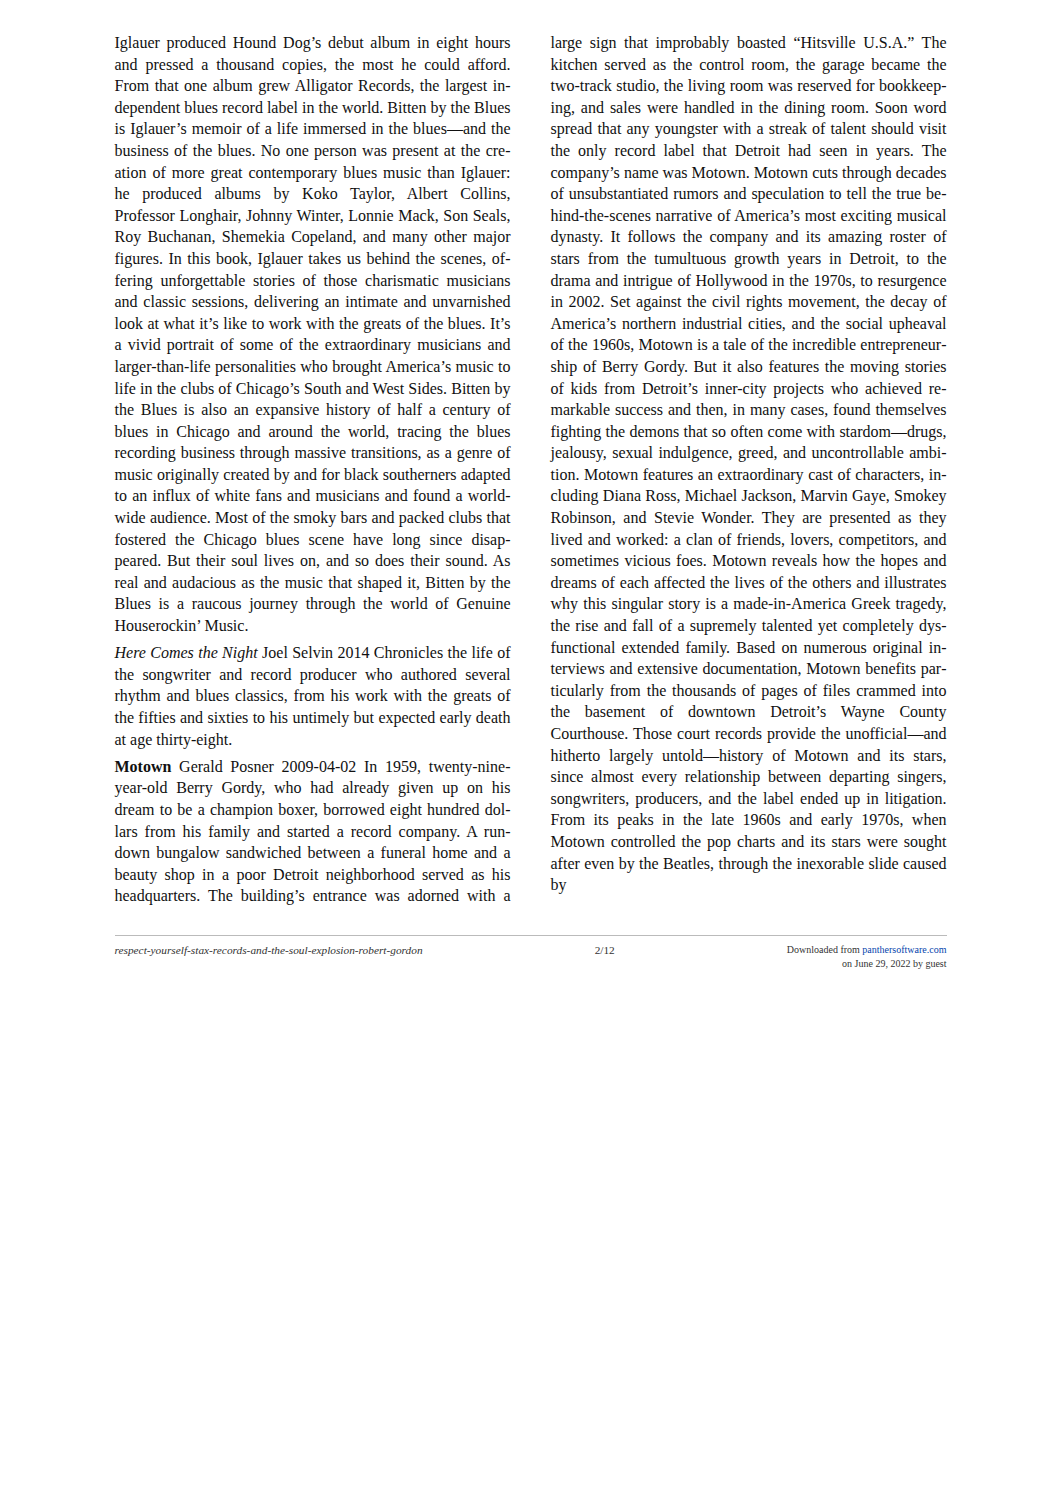Iglauer produced Hound Dog’s debut album in eight hours and pressed a thousand copies, the most he could afford. From that one album grew Alligator Records, the largest independent blues record label in the world. Bitten by the Blues is Iglauer’s memoir of a life immersed in the blues—and the business of the blues. No one person was present at the creation of more great contemporary blues music than Iglauer: he produced albums by Koko Taylor, Albert Collins, Professor Longhair, Johnny Winter, Lonnie Mack, Son Seals, Roy Buchanan, Shemekia Copeland, and many other major figures. In this book, Iglauer takes us behind the scenes, offering unforgettable stories of those charismatic musicians and classic sessions, delivering an intimate and unvarnished look at what it’s like to work with the greats of the blues. It’s a vivid portrait of some of the extraordinary musicians and larger-than-life personalities who brought America’s music to life in the clubs of Chicago’s South and West Sides. Bitten by the Blues is also an expansive history of half a century of blues in Chicago and around the world, tracing the blues recording business through massive transitions, as a genre of music originally created by and for black southerners adapted to an influx of white fans and musicians and found a worldwide audience. Most of the smoky bars and packed clubs that fostered the Chicago blues scene have long since disappeared. But their soul lives on, and so does their sound. As real and audacious as the music that shaped it, Bitten by the Blues is a raucous journey through the world of Genuine Houserockin’ Music.
Here Comes the Night Joel Selvin 2014 Chronicles the life of the songwriter and record producer who authored several rhythm and blues classics, from his work with the greats of the fifties and sixties to his untimely but expected early death at age thirty-eight.
Motown Gerald Posner 2009-04-02 In 1959, twenty-nine-year-old Berry Gordy, who had already given up on his dream to be a champion boxer, borrowed eight hundred dollars from his family and started a record company. A run-down bungalow sandwiched between a funeral home and a beauty shop in a poor Detroit neighborhood served as his headquarters. The building’s entrance was adorned with a large sign that improbably boasted “Hitsville U.S.A.” The kitchen served as the control room, the garage became the two-track studio, the living room was reserved for bookkeeping, and sales were handled in the dining room. Soon word spread that any youngster with a streak of talent should visit the only record label that Detroit had seen in years. The company’s name was Motown. Motown cuts through decades of unsubstantiated rumors and speculation to tell the true behind-the-scenes narrative of America’s most exciting musical dynasty. It follows the company and its amazing roster of stars from the tumultuous growth years in Detroit, to the drama and intrigue of Hollywood in the 1970s, to resurgence in 2002. Set against the civil rights movement, the decay of America’s northern industrial cities, and the social upheaval of the 1960s, Motown is a tale of the incredible entrepreneurship of Berry Gordy. But it also features the moving stories of kids from Detroit’s inner-city projects who achieved remarkable success and then, in many cases, found themselves fighting the demons that so often come with stardom—drugs, jealousy, sexual indulgence, greed, and uncontrollable ambition. Motown features an extraordinary cast of characters, including Diana Ross, Michael Jackson, Marvin Gaye, Smokey Robinson, and Stevie Wonder. They are presented as they lived and worked: a clan of friends, lovers, competitors, and sometimes vicious foes. Motown reveals how the hopes and dreams of each affected the lives of the others and illustrates why this singular story is a made-in-America Greek tragedy, the rise and fall of a supremely talented yet completely dysfunctional extended family. Based on numerous original interviews and extensive documentation, Motown benefits particularly from the thousands of pages of files crammed into the basement of downtown Detroit’s Wayne County Courthouse. Those court records provide the unofficial—and hitherto largely untold—history of Motown and its stars, since almost every relationship between departing singers, songwriters, producers, and the label ended up in litigation. From its peaks in the late 1960s and early 1970s, when Motown controlled the pop charts and its stars were sought after even by the Beatles, through the inexorable slide caused by
respect-yourself-stax-records-and-the-soul-explosion-robert-gordon
2/12
Downloaded from panthersoftware.com
on June 29, 2022 by guest